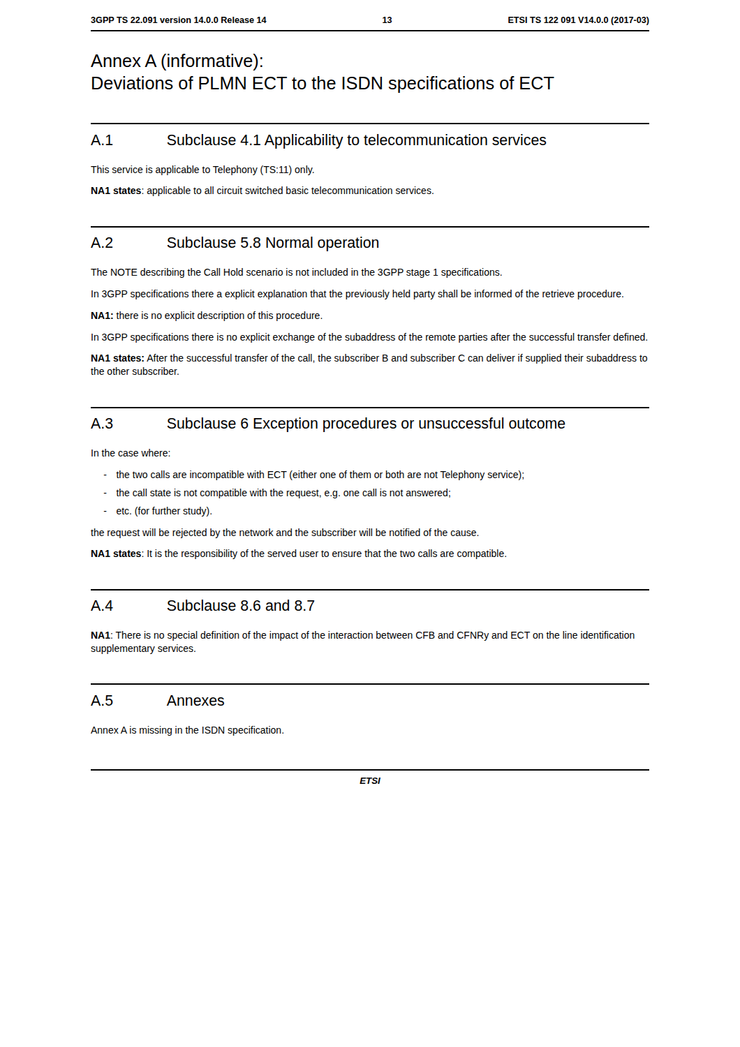3GPP TS 22.091 version 14.0.0 Release 14 13 ETSI TS 122 091 V14.0.0 (2017-03)
Annex A (informative):
Deviations of PLMN ECT to the ISDN specifications of ECT
A.1 Subclause 4.1 Applicability to telecommunication services
This service is applicable to Telephony (TS:11) only.
NA1 states: applicable to all circuit switched basic telecommunication services.
A.2 Subclause 5.8 Normal operation
The NOTE describing the Call Hold scenario is not included in the 3GPP stage 1 specifications.
In 3GPP specifications there a explicit explanation that the previously held party shall be informed of the retrieve procedure.
NA1: there is no explicit description of this procedure.
In 3GPP specifications there is no explicit exchange of the subaddress of the remote parties after the successful transfer defined.
NA1 states: After the successful transfer of the call, the subscriber B and subscriber C can deliver if supplied their subaddress to the other subscriber.
A.3 Subclause 6 Exception procedures or unsuccessful outcome
In the case where:
the two calls are incompatible with ECT (either one of them or both are not Telephony service);
the call state is not compatible with the request, e.g. one call is not answered;
etc. (for further study).
the request will be rejected by the network and the subscriber will be notified of the cause.
NA1 states: It is the responsibility of the served user to ensure that the two calls are compatible.
A.4 Subclause 8.6 and 8.7
NA1: There is no special definition of the impact of the interaction between CFB and CFNRy and ECT on the line identification supplementary services.
A.5 Annexes
Annex A is missing in the ISDN specification.
ETSI